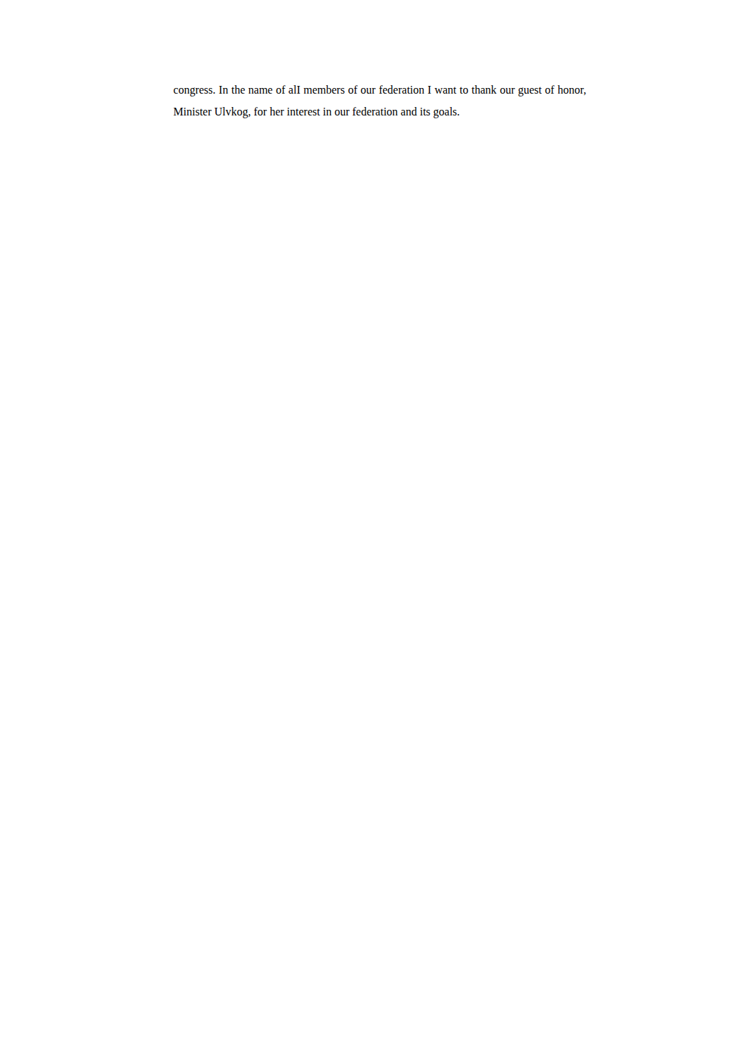congress. In the name of alI members of our federation I want to thank our guest of honor, Minister Ulvkog, for her interest in our federation and its goals.